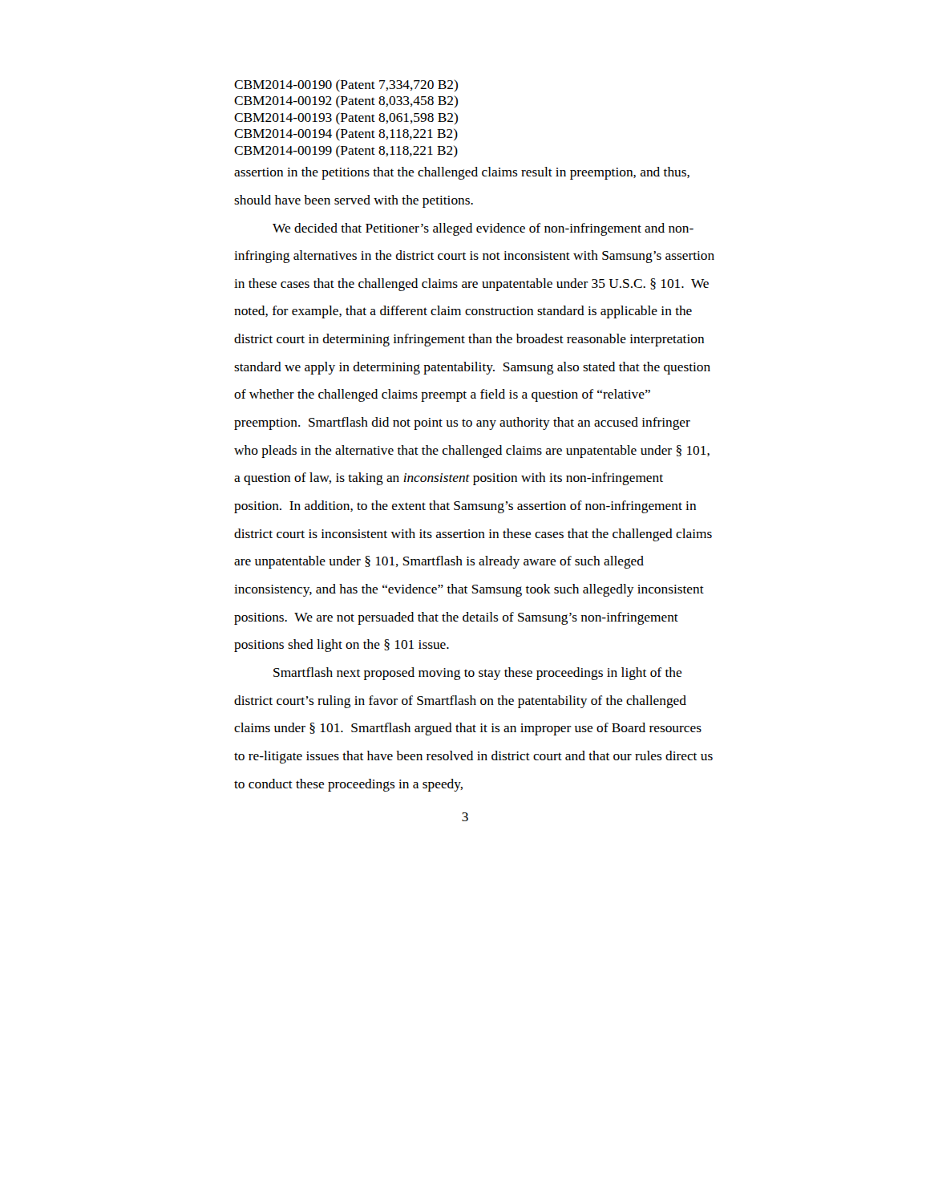CBM2014-00190 (Patent 7,334,720 B2)
CBM2014-00192 (Patent 8,033,458 B2)
CBM2014-00193 (Patent 8,061,598 B2)
CBM2014-00194 (Patent 8,118,221 B2)
CBM2014-00199 (Patent 8,118,221 B2)
assertion in the petitions that the challenged claims result in preemption, and thus, should have been served with the petitions.
We decided that Petitioner’s alleged evidence of non-infringement and non-infringing alternatives in the district court is not inconsistent with Samsung’s assertion in these cases that the challenged claims are unpatentable under 35 U.S.C. § 101. We noted, for example, that a different claim construction standard is applicable in the district court in determining infringement than the broadest reasonable interpretation standard we apply in determining patentability. Samsung also stated that the question of whether the challenged claims preempt a field is a question of “relative” preemption. Smartflash did not point us to any authority that an accused infringer who pleads in the alternative that the challenged claims are unpatentable under § 101, a question of law, is taking an inconsistent position with its non-infringement position. In addition, to the extent that Samsung’s assertion of non-infringement in district court is inconsistent with its assertion in these cases that the challenged claims are unpatentable under § 101, Smartflash is already aware of such alleged inconsistency, and has the “evidence” that Samsung took such allegedly inconsistent positions. We are not persuaded that the details of Samsung’s non-infringement positions shed light on the § 101 issue.
Smartflash next proposed moving to stay these proceedings in light of the district court’s ruling in favor of Smartflash on the patentability of the challenged claims under § 101. Smartflash argued that it is an improper use of Board resources to re-litigate issues that have been resolved in district court and that our rules direct us to conduct these proceedings in a speedy,
3